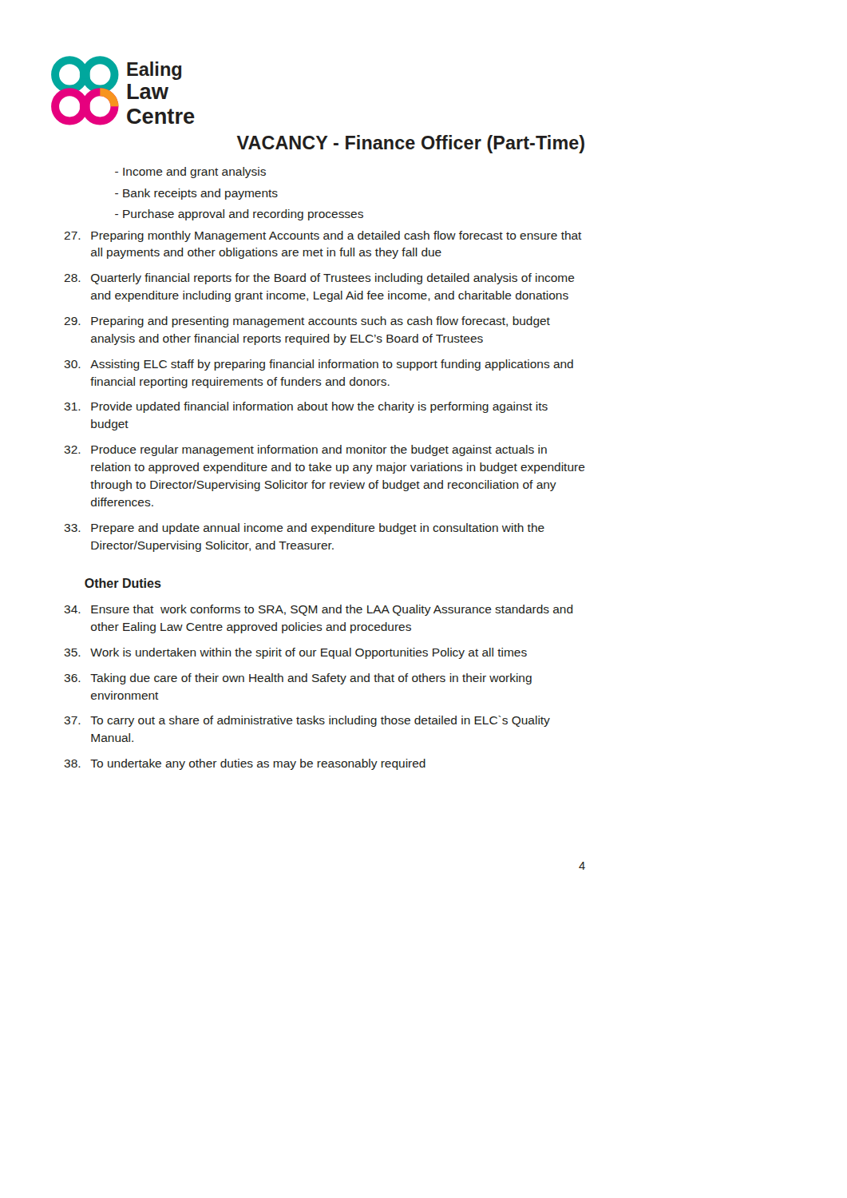Ealing Law Centre
VACANCY - Finance Officer (Part-Time)
- Income and grant analysis
- Bank receipts and payments
- Purchase approval and recording processes
Preparing monthly Management Accounts and a detailed cash flow forecast to ensure that all payments and other obligations are met in full as they fall due
Quarterly financial reports for the Board of Trustees including detailed analysis of income and expenditure including grant income, Legal Aid fee income, and charitable donations
Preparing and presenting management accounts such as cash flow forecast, budget analysis and other financial reports required by ELC’s Board of Trustees
Assisting ELC staff by preparing financial information to support funding applications and financial reporting requirements of funders and donors.
Provide updated financial information about how the charity is performing against its budget
Produce regular management information and monitor the budget against actuals in relation to approved expenditure and to take up any major variations in budget expenditure through to Director/Supervising Solicitor for review of budget and reconciliation of any differences.
Prepare and update annual income and expenditure budget in consultation with the Director/Supervising Solicitor, and Treasurer.
Other Duties
Ensure that work conforms to SRA, SQM and the LAA Quality Assurance standards and other Ealing Law Centre approved policies and procedures
Work is undertaken within the spirit of our Equal Opportunities Policy at all times
Taking due care of their own Health and Safety and that of others in their working environment
To carry out a share of administrative tasks including those detailed in ELC`s Quality Manual.
To undertake any other duties as may be reasonably required
4